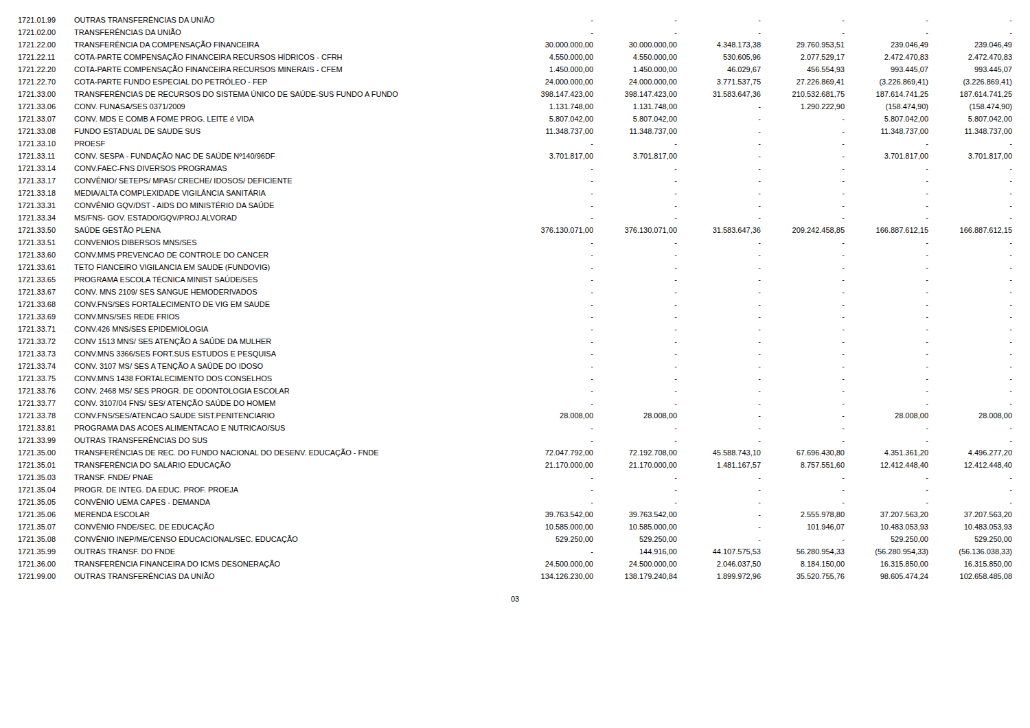| 1721.01.99 | OUTRAS TRANSFERÊNCIAS DA UNIÃO | - | - | - | - | - | - |
| 1721.02.00 | TRANSFERÊNCIAS DA UNIÃO | - | - | - | - | - | - |
| 1721.22.00 | TRANSFERÊNCIA DA COMPENSAÇÃO FINANCEIRA | 30.000.000,00 | 30.000.000,00 | 4.348.173,38 | 29.760.953,51 | 239.046,49 | 239.046,49 |
| 1721.22.11 | COTA-PARTE COMPENSAÇÃO FINANCEIRA RECURSOS HÍDRICOS - CFRH | 4.550.000,00 | 4.550.000,00 | 530.605,96 | 2.077.529,17 | 2.472.470,83 | 2.472.470,83 |
| 1721.22.20 | COTA-PARTE COMPENSAÇÃO FINANCEIRA RECURSOS MINERAIS - CFEM | 1.450.000,00 | 1.450.000,00 | 46.029,67 | 456.554,93 | 993.445,07 | 993.445,07 |
| 1721.22.70 | COTA-PARTE FUNDO ESPECIAL DO PETRÓLEO - FEP | 24.000.000,00 | 24.000.000,00 | 3.771.537,75 | 27.226.869,41 | (3.226.869,41) | (3.226.869,41) |
| 1721.33.00 | TRANSFERÊNCIAS DE RECURSOS DO SISTEMA ÚNICO DE SAÚDE-SUS FUNDO A FUNDO | 398.147.423,00 | 398.147.423,00 | 31.583.647,36 | 210.532.681,75 | 187.614.741,25 | 187.614.741,25 |
| 1721.33.06 | CONV. FUNASA/SES 0371/2009 | 1.131.748,00 | 1.131.748,00 | - | 1.290.222,90 | (158.474,90) | (158.474,90) |
| 1721.33.07 | CONV. MDS E COMB A FOME PROG. LEITE é VIDA | 5.807.042,00 | 5.807.042,00 | - | - | 5.807.042,00 | 5.807.042,00 |
| 1721.33.08 | FUNDO ESTADUAL DE SAUDE SUS | 11.348.737,00 | 11.348.737,00 | - | - | 11.348.737,00 | 11.348.737,00 |
| 1721.33.10 | PROESF | - | - | - | - | - | - |
| 1721.33.11 | CONV. SESPA - FUNDAÇÃO NAC DE SAÚDE Nº140/96DF | 3.701.817,00 | 3.701.817,00 | - | - | 3.701.817,00 | 3.701.817,00 |
| 1721.33.14 | CONV.FAEC-FNS DIVERSOS PROGRAMAS | - | - | - | - | - | - |
| 1721.33.17 | CONVÊNIO/ SETEPS/ MPAS/ CRECHE/ IDOSOS/ DEFICIENTE | - | - | - | - | - | - |
| 1721.33.18 | MEDIA/ALTA COMPLEXIDADE VIGILÂNCIA SANITÁRIA | - | - | - | - | - | - |
| 1721.33.31 | CONVÊNIO GQV/DST - AIDS DO MINISTÉRIO DA SAÚDE | - | - | - | - | - | - |
| 1721.33.34 | MS/FNS- GOV. ESTADO/GQV/PROJ.ALVORAD | - | - | - | - | - | - |
| 1721.33.50 | SAÚDE GESTÃO PLENA | 376.130.071,00 | 376.130.071,00 | 31.583.647,36 | 209.242.458,85 | 166.887.612,15 | 166.887.612,15 |
| 1721.33.51 | CONVENIOS DIBERSOS MNS/SES | - | - | - | - | - | - |
| 1721.33.60 | CONV.MMS PREVENCAO DE CONTROLE DO CANCER | - | - | - | - | - | - |
| 1721.33.61 | TETO FIANCEIRO VIGILANCIA EM SAUDE (FUNDOVIG) | - | - | - | - | - | - |
| 1721.33.65 | PROGRAMA ESCOLA TÉCNICA MINIST SAÚDE/SES | - | - | - | - | - | - |
| 1721.33.67 | CONV. MNS 2109/ SES SANGUE HEMODERIVADOS | - | - | - | - | - | - |
| 1721.33.68 | CONV.FNS/SES FORTALECIMENTO DE VIG EM SAUDE | - | - | - | - | - | - |
| 1721.33.69 | CONV.MNS/SES REDE FRIOS | - | - | - | - | - | - |
| 1721.33.71 | CONV.426 MNS/SES EPIDEMIOLOGIA | - | - | - | - | - | - |
| 1721.33.72 | CONV 1513 MNS/ SES ATENÇÃO A SAÚDE DA MULHER | - | - | - | - | - | - |
| 1721.33.73 | CONV.MNS 3366/SES FORT.SUS ESTUDOS E PESQUISA | - | - | - | - | - | - |
| 1721.33.74 | CONV. 3107 MS/ SES A TENÇÃO A SAÚDE DO IDOSO | - | - | - | - | - | - |
| 1721.33.75 | CONV.MNS 1438 FORTALECIMENTO DOS CONSELHOS | - | - | - | - | - | - |
| 1721.33.76 | CONV. 2468 MS/ SES PROGR. DE ODONTOLOGIA ESCOLAR | - | - | - | - | - | - |
| 1721.33.77 | CONV. 3107/04 FNS/ SES/ ATENÇÃO SAÚDE DO HOMEM | - | - | - | - | - | - |
| 1721.33.78 | CONV.FNS/SES/ATENCAO SAUDE SIST.PENITENCIARIO | 28.008,00 | 28.008,00 | - | - | 28.008,00 | 28.008,00 |
| 1721.33.81 | PROGRAMA DAS ACOES ALIMENTACAO E NUTRICAO/SUS | - | - | - | - | - | - |
| 1721.33.99 | OUTRAS TRANSFERÊNCIAS DO SUS | - | - | - | - | - | - |
| 1721.35.00 | TRANSFERÊNCIAS DE REC. DO FUNDO NACIONAL DO DESENV. EDUCAÇÃO - FNDE | 72.047.792,00 | 72.192.708,00 | 45.588.743,10 | 67.696.430,80 | 4.351.361,20 | 4.496.277,20 |
| 1721.35.01 | TRANSFERÊNCIA DO SALÁRIO EDUCAÇÃO | 21.170.000,00 | 21.170.000,00 | 1.481.167,57 | 8.757.551,60 | 12.412.448,40 | 12.412.448,40 |
| 1721.35.03 | TRANSF. FNDE/ PNAE | - | - | - | - | - | - |
| 1721.35.04 | PROGR. DE INTEG. DA EDUC. PROF. PROEJA | - | - | - | - | - | - |
| 1721.35.05 | CONVÊNIO UEMA CAPES - DEMANDA | - | - | - | - | - | - |
| 1721.35.06 | MERENDA ESCOLAR | 39.763.542,00 | 39.763.542,00 | - | 2.555.978,80 | 37.207.563,20 | 37.207.563,20 |
| 1721.35.07 | CONVÊNIO FNDE/SEC. DE EDUCAÇÃO | 10.585.000,00 | 10.585.000,00 | - | 101.946,07 | 10.483.053,93 | 10.483.053,93 |
| 1721.35.08 | CONVÊNIO INEP/ME/CENSO EDUCACIONAL/SEC. EDUCAÇÃO | 529.250,00 | 529.250,00 | - | - | 529.250,00 | 529.250,00 |
| 1721.35.99 | OUTRAS TRANSF. DO FNDE | - | 144.916,00 | 44.107.575,53 | 56.280.954,33 | (56.280.954,33) | (56.136.038,33) |
| 1721.36.00 | TRANSFERÊNCIA FINANCEIRA DO ICMS DESONERAÇÃO | 24.500.000,00 | 24.500.000,00 | 2.046.037,50 | 8.184.150,00 | 16.315.850,00 | 16.315.850,00 |
| 1721.99.00 | OUTRAS TRANSFERÊNCIAS DA UNIÃO | 134.126.230,00 | 138.179.240,84 | 1.899.972,96 | 35.520.755,76 | 98.605.474,24 | 102.658.485,08 |
03